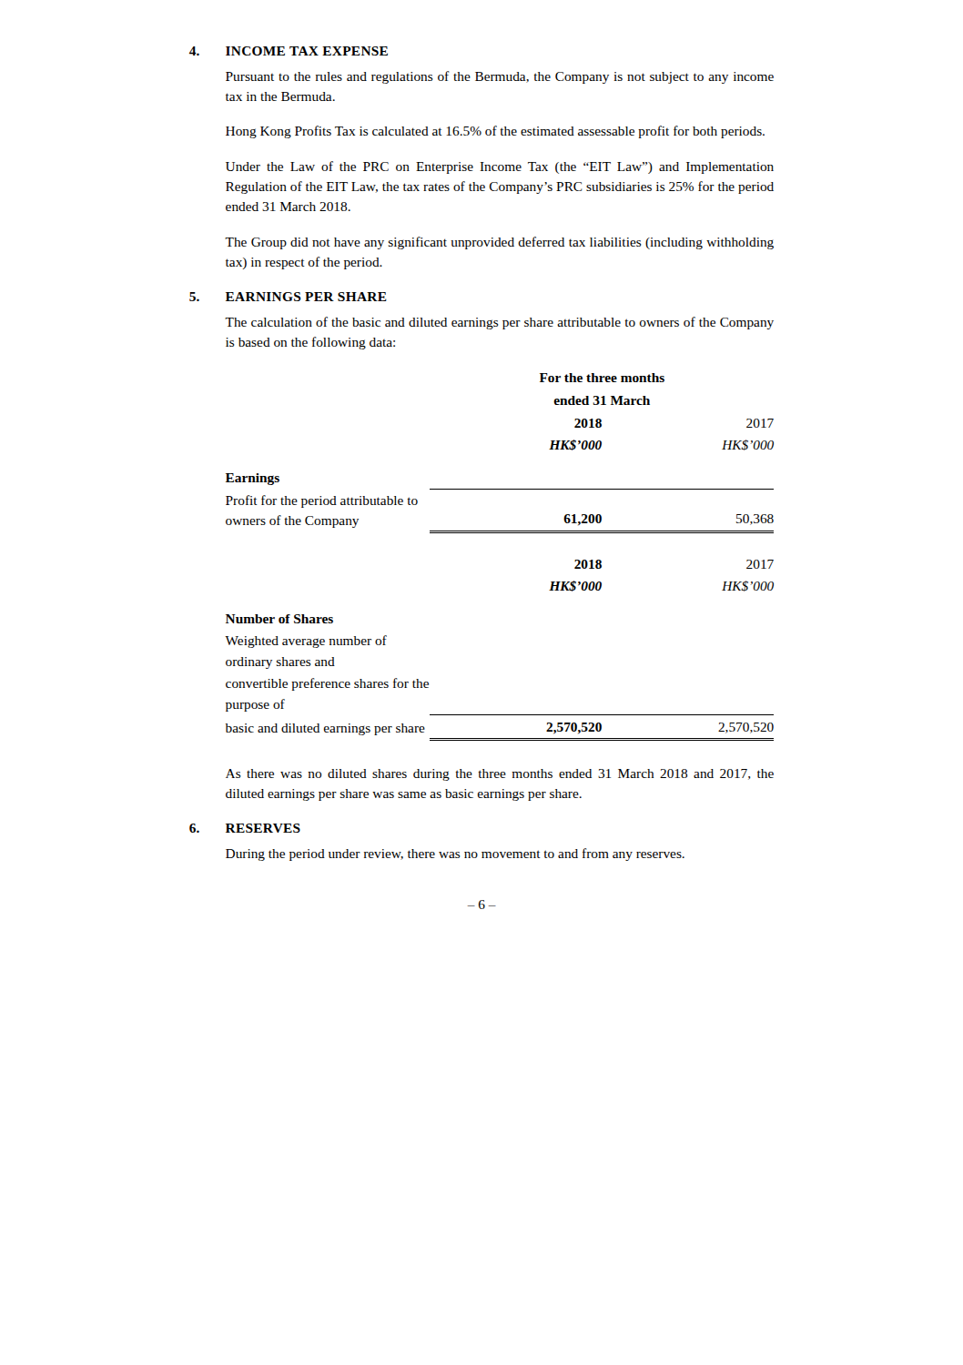4.
INCOME TAX EXPENSE
Pursuant to the rules and regulations of the Bermuda, the Company is not subject to any income tax in the Bermuda.
Hong Kong Profits Tax is calculated at 16.5% of the estimated assessable profit for both periods.
Under the Law of the PRC on Enterprise Income Tax (the “EIT Law”) and Implementation Regulation of the EIT Law, the tax rates of the Company’s PRC subsidiaries is 25% for the period ended 31 March 2018.
The Group did not have any significant unprovided deferred tax liabilities (including withholding tax) in respect of the period.
5.
EARNINGS PER SHARE
The calculation of the basic and diluted earnings per share attributable to owners of the Company is based on the following data:
| | For the three months |
| | ended 31 March |
| | 2018 | 2017 |
| | HK$’000 | HK$’000 |
| Earnings | | |
| Profit for the period attributable to owners of the Company | 61,200 | 50,368 |
| | 2018 | 2017 |
| | HK$’000 | HK$’000 |
| Number of Shares | | |
| Weighted average number of ordinary shares and | | |
| convertible preference shares for the purpose of | | |
| basic and diluted earnings per share | 2,570,520 | 2,570,520 |
As there was no diluted shares during the three months ended 31 March 2018 and 2017, the diluted earnings per share was same as basic earnings per share.
6.
RESERVES
During the period under review, there was no movement to and from any reserves.
– 6 –